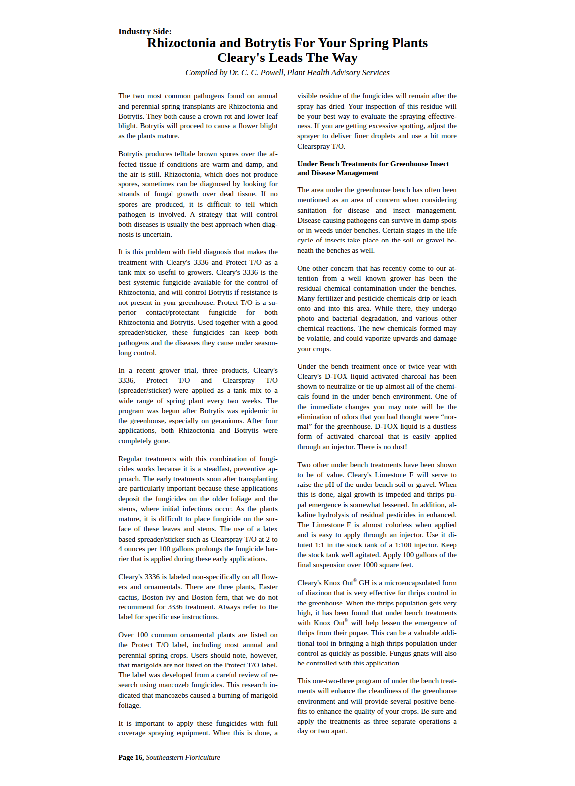Industry Side:
Rhizoctonia and Botrytis For Your Spring Plants
Cleary's Leads The Way
Compiled by Dr. C. C. Powell, Plant Health Advisory Services
The two most common pathogens found on annual and perennial spring transplants are Rhizoctonia and Botrytis. They both cause a crown rot and lower leaf blight. Botrytis will proceed to cause a flower blight as the plants mature.
Botrytis produces telltale brown spores over the affected tissue if conditions are warm and damp, and the air is still. Rhizoctonia, which does not produce spores, sometimes can be diagnosed by looking for strands of fungal growth over dead tissue. If no spores are produced, it is difficult to tell which pathogen is involved. A strategy that will control both diseases is usually the best approach when diagnosis is uncertain.
It is this problem with field diagnosis that makes the treatment with Cleary's 3336 and Protect T/O as a tank mix so useful to growers. Cleary's 3336 is the best systemic fungicide available for the control of Rhizoctonia, and will control Botrytis if resistance is not present in your greenhouse. Protect T/O is a superior contact/protectant fungicide for both Rhizoctonia and Botrytis. Used together with a good spreader/sticker, these fungicides can keep both pathogens and the diseases they cause under season-long control.
In a recent grower trial, three products, Cleary's 3336, Protect T/O and Clearspray T/O (spreader/sticker) were applied as a tank mix to a wide range of spring plant every two weeks. The program was begun after Botrytis was epidemic in the greenhouse, especially on geraniums. After four applications, both Rhizoctonia and Botrytis were completely gone.
Regular treatments with this combination of fungicides works because it is a steadfast, preventive approach. The early treatments soon after transplanting are particularly important because these applications deposit the fungicides on the older foliage and the stems, where initial infections occur. As the plants mature, it is difficult to place fungicide on the surface of these leaves and stems. The use of a latex based spreader/sticker such as Clearspray T/O at 2 to 4 ounces per 100 gallons prolongs the fungicide barrier that is applied during these early applications.
Cleary's 3336 is labeled non-specifically on all flowers and ornamentals. There are three plants, Easter cactus, Boston ivy and Boston fern, that we do not recommend for 3336 treatment. Always refer to the label for specific use instructions.
Over 100 common ornamental plants are listed on the Protect T/O label, including most annual and perennial spring crops. Users should note, however, that marigolds are not listed on the Protect T/O label. The label was developed from a careful review of research using mancozeb fungicides. This research indicated that mancozebs caused a burning of marigold foliage.
It is important to apply these fungicides with full coverage spraying equipment. When this is done, a visible residue of the fungicides will remain after the spray has dried. Your inspection of this residue will be your best way to evaluate the spraying effectiveness. If you are getting excessive spotting, adjust the sprayer to deliver finer droplets and use a bit more Clearspray T/O.
Under Bench Treatments for Greenhouse Insect
and Disease Management
The area under the greenhouse bench has often been mentioned as an area of concern when considering sanitation for disease and insect management. Disease causing pathogens can survive in damp spots or in weeds under benches. Certain stages in the life cycle of insects take place on the soil or gravel beneath the benches as well.
One other concern that has recently come to our attention from a well known grower has been the residual chemical contamination under the benches. Many fertilizer and pesticide chemicals drip or leach onto and into this area. While there, they undergo photo and bacterial degradation, and various other chemical reactions. The new chemicals formed may be volatile, and could vaporize upwards and damage your crops.
Under the bench treatment once or twice year with Cleary's D-TOX liquid activated charcoal has been shown to neutralize or tie up almost all of the chemicals found in the under bench environment. One of the immediate changes you may note will be the elimination of odors that you had thought were “normal” for the greenhouse. D-TOX liquid is a dustless form of activated charcoal that is easily applied through an injector. There is no dust!
Two other under bench treatments have been shown to be of value. Cleary's Limestone F will serve to raise the pH of the under bench soil or gravel. When this is done, algal growth is impeded and thrips pupal emergence is somewhat lessened. In addition, alkaline hydrolysis of residual pesticides in enhanced. The Limestone F is almost colorless when applied and is easy to apply through an injector. Use it diluted 1:1 in the stock tank of a 1:100 injector. Keep the stock tank well agitated. Apply 100 gallons of the final suspension over 1000 square feet.
Cleary's Knox Out® GH is a microencapsulated form of diazinon that is very effective for thrips control in the greenhouse. When the thrips population gets very high, it has been found that under bench treatments with Knox Out® will help lessen the emergence of thrips from their pupae. This can be a valuable additional tool in bringing a high thrips population under control as quickly as possible. Fungus gnats will also be controlled with this application.
This one-two-three program of under the bench treatments will enhance the cleanliness of the greenhouse environment and will provide several positive benefits to enhance the quality of your crops. Be sure and apply the treatments as three separate operations a day or two apart.
Page 16, Southeastern Floriculture